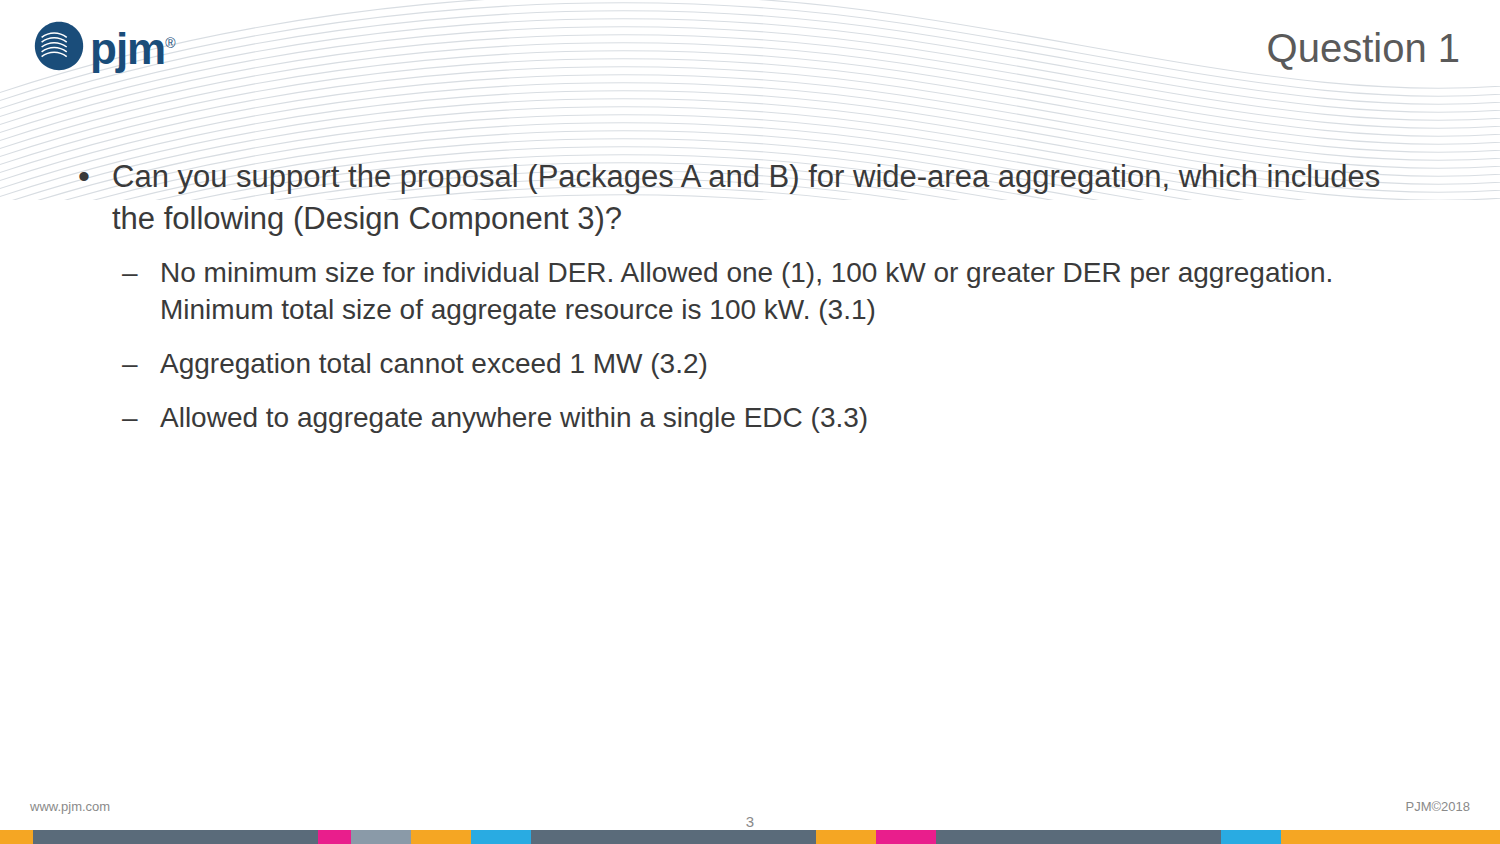pjm®
Question 1
Can you support the proposal (Packages A and B) for wide-area aggregation, which includes the following (Design Component 3)?
No minimum size for individual DER. Allowed one (1), 100 kW or greater DER per aggregation. Minimum total size of aggregate resource is 100 kW. (3.1)
Aggregation total cannot exceed 1 MW (3.2)
Allowed to aggregate anywhere within a single EDC (3.3)
www.pjm.com PJM©2018
3